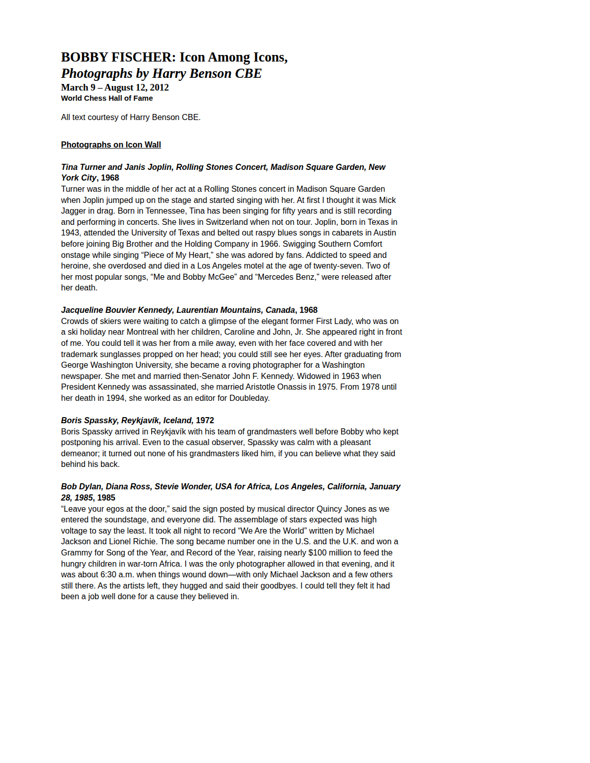BOBBY FISCHER: Icon Among Icons,
Photographs by Harry Benson CBE
March 9 – August 12, 2012
World Chess Hall of Fame
All text courtesy of Harry Benson CBE.
Photographs on Icon Wall
Tina Turner and Janis Joplin, Rolling Stones Concert, Madison Square Garden, New York City, 1968
Turner was in the middle of her act at a Rolling Stones concert in Madison Square Garden when Joplin jumped up on the stage and started singing with her. At first I thought it was Mick Jagger in drag. Born in Tennessee, Tina has been singing for fifty years and is still recording and performing in concerts. She lives in Switzerland when not on tour. Joplin, born in Texas in 1943, attended the University of Texas and belted out raspy blues songs in cabarets in Austin before joining Big Brother and the Holding Company in 1966. Swigging Southern Comfort onstage while singing “Piece of My Heart,” she was adored by fans. Addicted to speed and heroine, she overdosed and died in a Los Angeles motel at the age of twenty-seven. Two of her most popular songs, “Me and Bobby McGee” and “Mercedes Benz,” were released after her death.
Jacqueline Bouvier Kennedy, Laurentian Mountains, Canada, 1968
Crowds of skiers were waiting to catch a glimpse of the elegant former First Lady, who was on a ski holiday near Montreal with her children, Caroline and John, Jr. She appeared right in front of me. You could tell it was her from a mile away, even with her face covered and with her trademark sunglasses propped on her head; you could still see her eyes. After graduating from George Washington University, she became a roving photographer for a Washington newspaper. She met and married then-Senator John F. Kennedy. Widowed in 1963 when President Kennedy was assassinated, she married Aristotle Onassis in 1975. From 1978 until her death in 1994, she worked as an editor for Doubleday.
Boris Spassky, Reykjavík, Iceland, 1972
Boris Spassky arrived in Reykjavík with his team of grandmasters well before Bobby who kept postponing his arrival. Even to the casual observer, Spassky was calm with a pleasant demeanor; it turned out none of his grandmasters liked him, if you can believe what they said behind his back.
Bob Dylan, Diana Ross, Stevie Wonder, USA for Africa, Los Angeles, California, January 28, 1985, 1985
“Leave your egos at the door,” said the sign posted by musical director Quincy Jones as we entered the soundstage, and everyone did. The assemblage of stars expected was high voltage to say the least. It took all night to record “We Are the World” written by Michael Jackson and Lionel Richie. The song became number one in the U.S. and the U.K. and won a Grammy for Song of the Year, and Record of the Year, raising nearly $100 million to feed the hungry children in war-torn Africa. I was the only photographer allowed in that evening, and it was about 6:30 a.m. when things wound down—with only Michael Jackson and a few others still there. As the artists left, they hugged and said their goodbyes. I could tell they felt it had been a job well done for a cause they believed in.